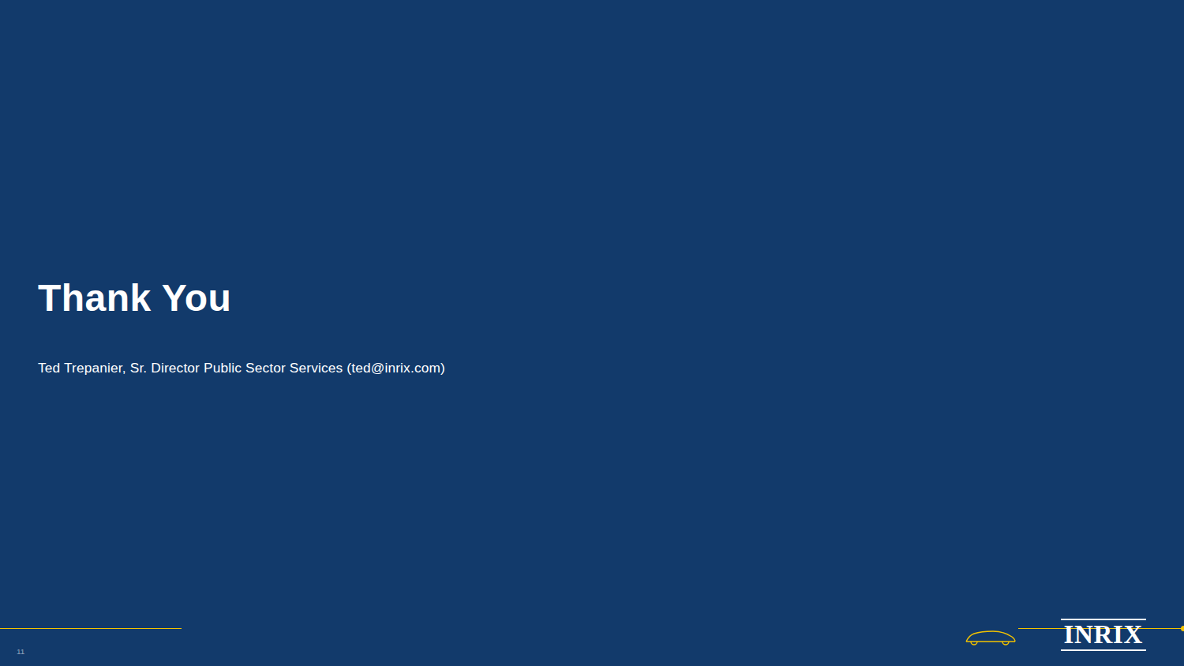Thank You
Ted Trepanier, Sr. Director Public Sector Services (ted@inrix.com)
INRIX
11